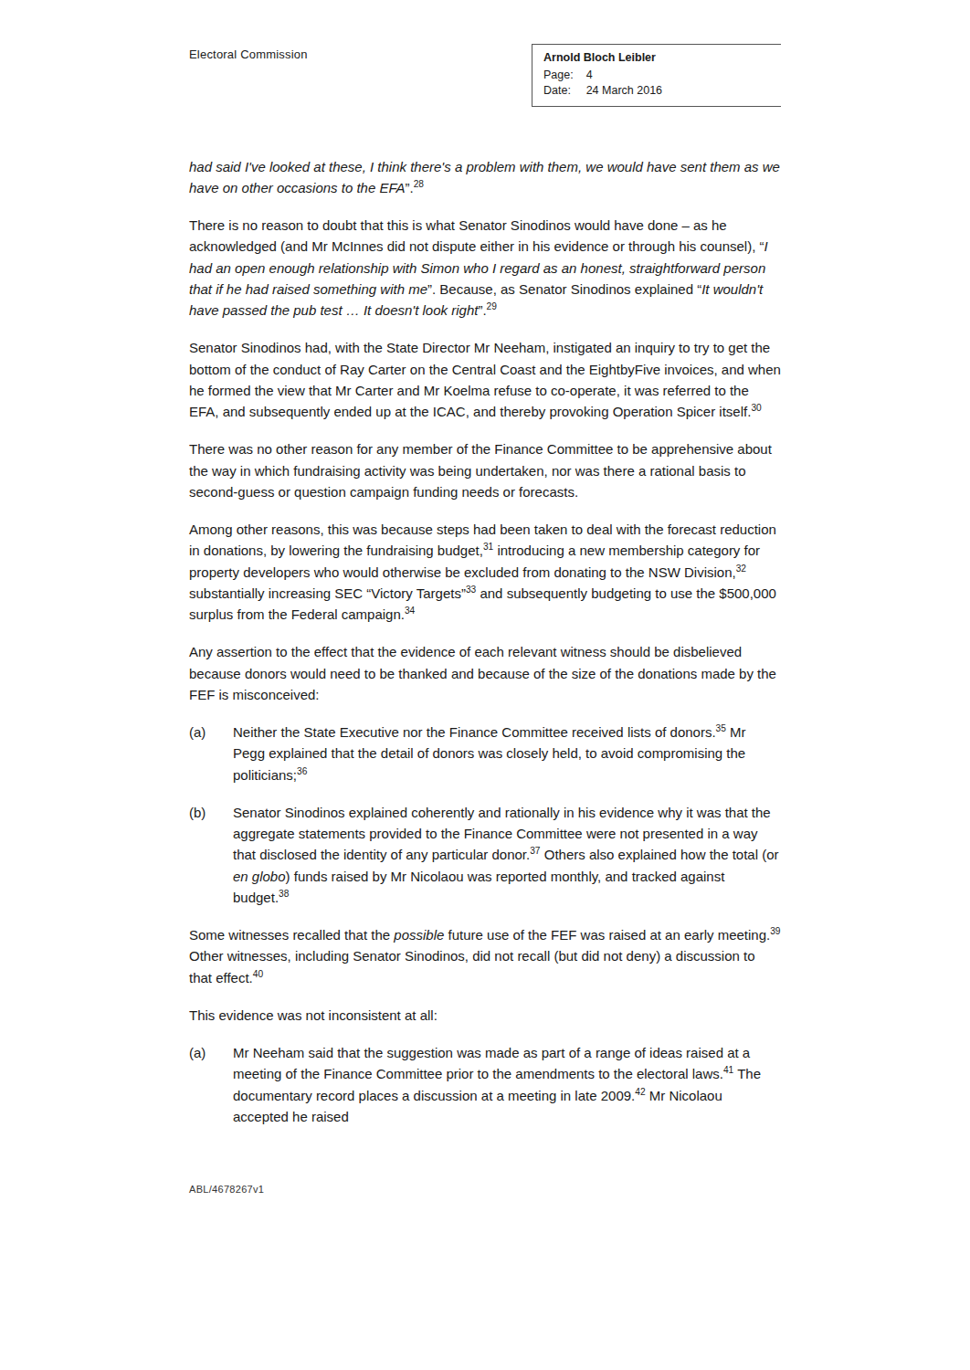Electoral Commission
Arnold Bloch Leibler
| Page: | 4 |
| Date: | 24 March 2016 |
had said I've looked at these, I think there's a problem with them, we would have sent them as we have on other occasions to the EFA”.28
There is no reason to doubt that this is what Senator Sinodinos would have done – as he acknowledged (and Mr McInnes did not dispute either in his evidence or through his counsel), “I had an open enough relationship with Simon who I regard as an honest, straightforward person that if he had raised something with me”. Because, as Senator Sinodinos explained “It wouldn't have passed the pub test … It doesn't look right”.29
Senator Sinodinos had, with the State Director Mr Neeham, instigated an inquiry to try to get the bottom of the conduct of Ray Carter on the Central Coast and the EightbyFive invoices, and when he formed the view that Mr Carter and Mr Koelma refuse to co-operate, it was referred to the EFA, and subsequently ended up at the ICAC, and thereby provoking Operation Spicer itself.30
There was no other reason for any member of the Finance Committee to be apprehensive about the way in which fundraising activity was being undertaken, nor was there a rational basis to second-guess or question campaign funding needs or forecasts.
Among other reasons, this was because steps had been taken to deal with the forecast reduction in donations, by lowering the fundraising budget,31 introducing a new membership category for property developers who would otherwise be excluded from donating to the NSW Division,32 substantially increasing SEC “Victory Targets”33 and subsequently budgeting to use the $500,000 surplus from the Federal campaign.34
Any assertion to the effect that the evidence of each relevant witness should be disbelieved because donors would need to be thanked and because of the size of the donations made by the FEF is misconceived:
Neither the State Executive nor the Finance Committee received lists of donors.35 Mr Pegg explained that the detail of donors was closely held, to avoid compromising the politicians;36
Senator Sinodinos explained coherently and rationally in his evidence why it was that the aggregate statements provided to the Finance Committee were not presented in a way that disclosed the identity of any particular donor.37 Others also explained how the total (or en globo) funds raised by Mr Nicolaou was reported monthly, and tracked against budget.38
Some witnesses recalled that the possible future use of the FEF was raised at an early meeting.39 Other witnesses, including Senator Sinodinos, did not recall (but did not deny) a discussion to that effect.40
This evidence was not inconsistent at all:
Mr Neeham said that the suggestion was made as part of a range of ideas raised at a meeting of the Finance Committee prior to the amendments to the electoral laws.41 The documentary record places a discussion at a meeting in late 2009.42 Mr Nicolaou accepted he raised
ABL/4678267v1